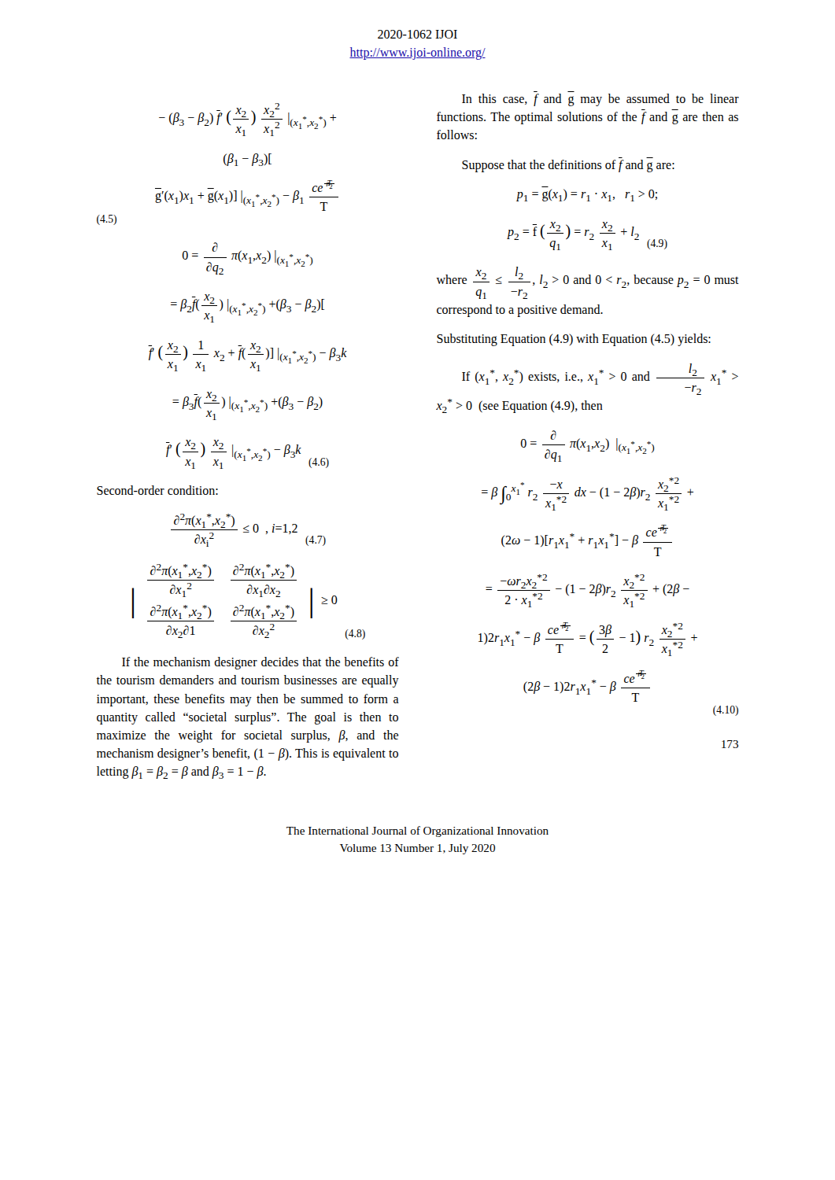2020-1062 IJOI
http://www.ijoi-online.org/
− (β3 − β2) f′ (x2 x1) x22 x12 |(x1*,x2*) +
(β1 − β3)[
g′(x1)x1 + g(x1)] |(x1*,x2*) − β1 ceTr2 T
(4.5)
0 = ∂∂q2 π(x1,x2) |(x1*,x2*)
= β2f(x2 x1) |(x1*,x2*) +(β3 − β2)[
f′ (x2 x1) 1 x1 x2 + f(x2 x1)] |(x1*,x2*) − β3k
= β3f(x2 x1) |(x1*,x2*) +(β3 − β2)
f′ (x2 x1) x2 x1 |(x1*,x2*) − β3k
(4.6)
Second-order condition:
∂2π(x1*,x2*)∂xi2 ≤ 0 , i=1,2
(4.7)
|
| ∂ 2 π ( x 1 * , x 2 * ) ∂ x 1 2 | ∂ 2 π ( x 1 * , x 2 * ) ∂ x 1 ∂ x 2 |
| ∂ 2 π ( x 1 * , x 2 * ) ∂ x 2 ∂1 | ∂ 2 π ( x 1 * , x 2 * ) ∂ x 2 2 |
| ≥ 0
(4.8)
If the mechanism designer decides that the benefits of the tourism demanders and tourism businesses are equally important, these benefits may then be summed to form a quantity called “societal surplus”. The goal is then to maximize the weight for societal surplus, β, and the mechanism designer’s benefit, (1 − β). This is equivalent to letting β1 = β2 = β and β3 = 1 − β.
In this case, f and g may be assumed to be linear functions. The optimal solutions of the f and g are then as follows:
Suppose that the definitions of f and g are:
p1 = g(x1) = r1 · x1, r1 > 0;
p2 = f (x2 q1) = r2 x2 x1 + l2
(4.9)
where x2 q1 ≤ l2−r2, l2 > 0 and 0 < r2, because p2 = 0 must correspond to a positive demand.
Substituting Equation (4.9) with Equation (4.5) yields:
If (x1*, x2*) exists, i.e., x1* > 0 and l2−r2 x1* > x2* > 0 (see Equation (4.9), then
0 = ∂∂q1 π(x1,x2) |(x1*,x2*)
= β ∫0x1* r2 −x x1*2 dx − (1 − 2β)r2 x2*2 x1*2 +
(2ω − 1)[r1x1* + r1x1*] − β ceTr2 T
= −ωr2x2*22 · x1*2 − (1 − 2β)r2 x2*2 x1*2 + (2β −
1)2r1x1* − β ceTr2 T = (3β 2 − 1) r2 x2*2 x1*2 +
(2β − 1)2r1x1* − β ceTr2 T
(4.10)
173
The International Journal of Organizational Innovation
Volume 13 Number 1, July 2020